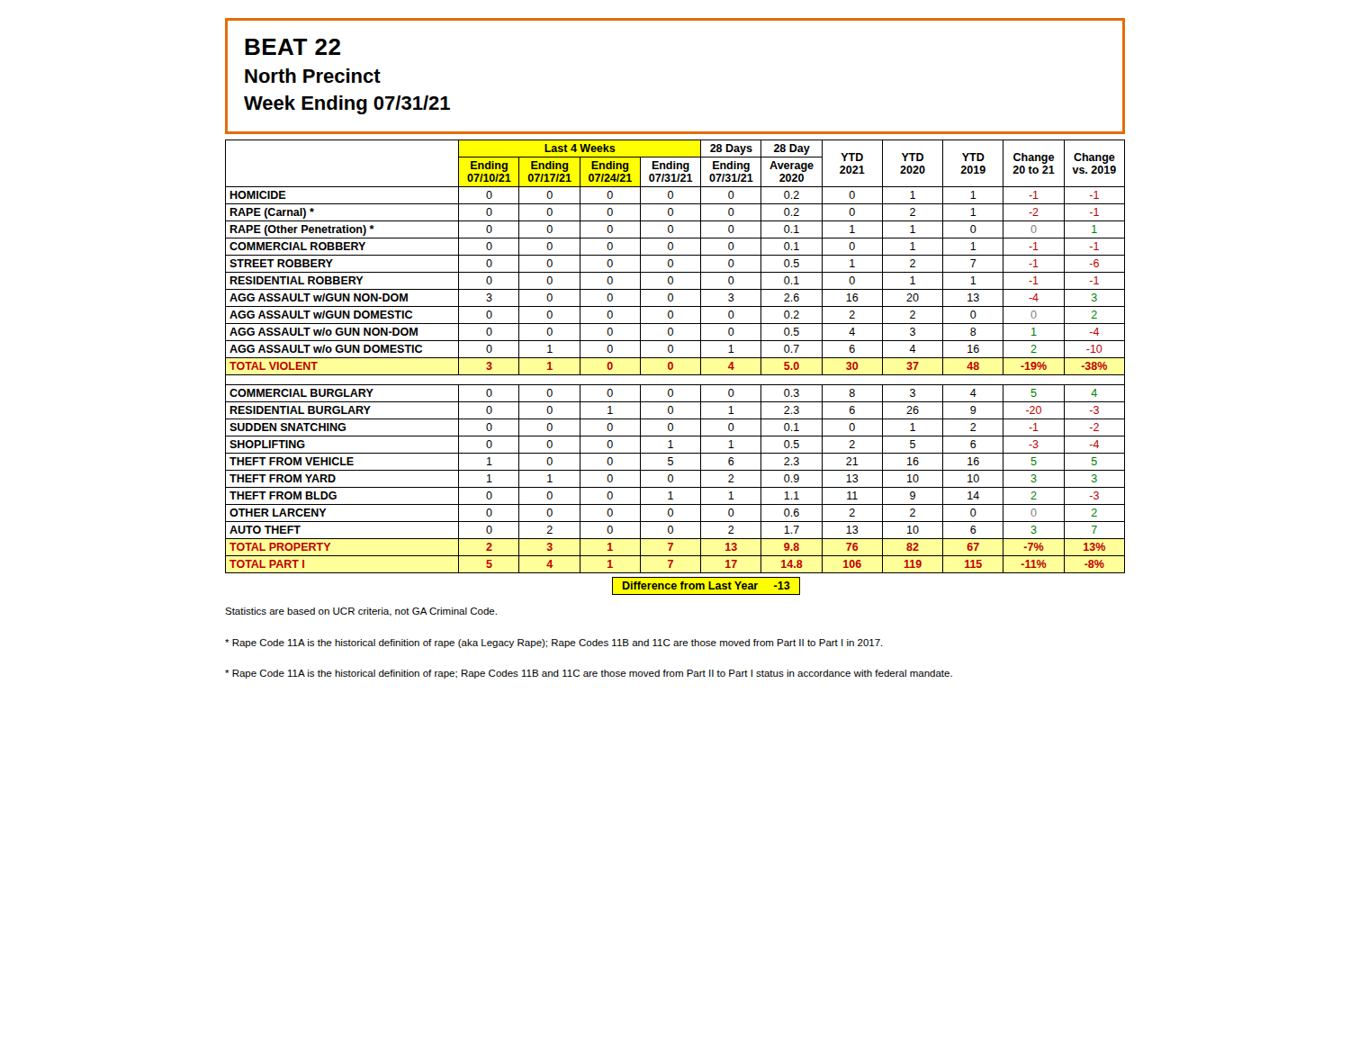BEAT 22
North Precinct
Week Ending 07/31/21
| | Last 4 Weeks | 28 Days | 28 Day | YTD 2021 | YTD 2020 | YTD 2019 | Change 20 to 21 | Change vs. 2019 |
| --- | --- | --- | --- | --- | --- | --- | --- | --- |
| Ending 07/10/21 | Ending 07/17/21 | Ending 07/24/21 | Ending 07/31/21 | Ending 07/31/21 | Average 2020 |
| HOMICIDE | 0 | 0 | 0 | 0 | 0 | 0.2 | 0 | 1 | 1 | -1 | -1 |
| RAPE (Carnal) * | 0 | 0 | 0 | 0 | 0 | 0.2 | 0 | 2 | 1 | -2 | -1 |
| RAPE (Other Penetration) * | 0 | 0 | 0 | 0 | 0 | 0.1 | 1 | 1 | 0 | 0 | 1 |
| COMMERCIAL ROBBERY | 0 | 0 | 0 | 0 | 0 | 0.1 | 0 | 1 | 1 | -1 | -1 |
| STREET ROBBERY | 0 | 0 | 0 | 0 | 0 | 0.5 | 1 | 2 | 7 | -1 | -6 |
| RESIDENTIAL ROBBERY | 0 | 0 | 0 | 0 | 0 | 0.1 | 0 | 1 | 1 | -1 | -1 |
| AGG ASSAULT w/GUN NON-DOM | 3 | 0 | 0 | 0 | 3 | 2.6 | 16 | 20 | 13 | -4 | 3 |
| AGG ASSAULT w/GUN DOMESTIC | 0 | 0 | 0 | 0 | 0 | 0.2 | 2 | 2 | 0 | 0 | 2 |
| AGG ASSAULT w/o GUN NON-DOM | 0 | 0 | 0 | 0 | 0 | 0.5 | 4 | 3 | 8 | 1 | -4 |
| AGG ASSAULT w/o GUN DOMESTIC | 0 | 1 | 0 | 0 | 1 | 0.7 | 6 | 4 | 16 | 2 | -10 |
| TOTAL VIOLENT | 3 | 1 | 0 | 0 | 4 | 5.0 | 30 | 37 | 48 | -19% | -38% |
| COMMERCIAL BURGLARY | 0 | 0 | 0 | 0 | 0 | 0.3 | 8 | 3 | 4 | 5 | 4 |
| RESIDENTIAL BURGLARY | 0 | 0 | 1 | 0 | 1 | 2.3 | 6 | 26 | 9 | -20 | -3 |
| SUDDEN SNATCHING | 0 | 0 | 0 | 0 | 0 | 0.1 | 0 | 1 | 2 | -1 | -2 |
| SHOPLIFTING | 0 | 0 | 0 | 1 | 1 | 0.5 | 2 | 5 | 6 | -3 | -4 |
| THEFT FROM VEHICLE | 1 | 0 | 0 | 5 | 6 | 2.3 | 21 | 16 | 16 | 5 | 5 |
| THEFT FROM YARD | 1 | 1 | 0 | 0 | 2 | 0.9 | 13 | 10 | 10 | 3 | 3 |
| THEFT FROM BLDG | 0 | 0 | 0 | 1 | 1 | 1.1 | 11 | 9 | 14 | 2 | -3 |
| OTHER LARCENY | 0 | 0 | 0 | 0 | 0 | 0.6 | 2 | 2 | 0 | 0 | 2 |
| AUTO THEFT | 0 | 2 | 0 | 0 | 2 | 1.7 | 13 | 10 | 6 | 3 | 7 |
| TOTAL PROPERTY | 2 | 3 | 1 | 7 | 13 | 9.8 | 76 | 82 | 67 | -7% | 13% |
| TOTAL PART I | 5 | 4 | 1 | 7 | 17 | 14.8 | 106 | 119 | 115 | -11% | -8% |
Difference from Last Year -13
Statistics are based on UCR criteria, not GA Criminal Code.
* Rape Code 11A is the historical definition of rape (aka Legacy Rape); Rape Codes 11B and 11C are those moved from Part II to Part I in 2017.
* Rape Code 11A is the historical definition of rape; Rape Codes 11B and 11C are those moved from Part II to Part I status in accordance with federal mandate.